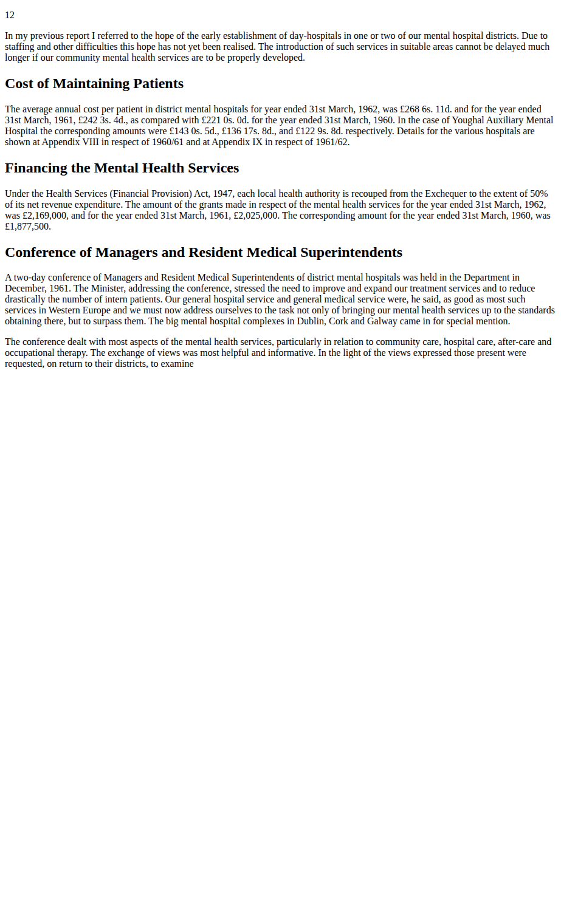12
In my previous report I referred to the hope of the early establishment of day-hospitals in one or two of our mental hospital districts. Due to staffing and other difficulties this hope has not yet been realised. The introduction of such services in suitable areas cannot be delayed much longer if our community mental health services are to be properly developed.
Cost of Maintaining Patients
The average annual cost per patient in district mental hospitals for year ended 31st March, 1962, was £268 6s. 11d. and for the year ended 31st March, 1961, £242 3s. 4d., as compared with £221 0s. 0d. for the year ended 31st March, 1960. In the case of Youghal Auxiliary Mental Hospital the corresponding amounts were £143 0s. 5d., £136 17s. 8d., and £122 9s. 8d. respectively. Details for the various hospitals are shown at Appendix VIII in respect of 1960/61 and at Appendix IX in respect of 1961/62.
Financing the Mental Health Services
Under the Health Services (Financial Provision) Act, 1947, each local health authority is recouped from the Exchequer to the extent of 50% of its net revenue expenditure. The amount of the grants made in respect of the mental health services for the year ended 31st March, 1962, was £2,169,000, and for the year ended 31st March, 1961, £2,025,000. The corresponding amount for the year ended 31st March, 1960, was £1,877,500.
Conference of Managers and Resident Medical Superintendents
A two-day conference of Managers and Resident Medical Superintendents of district mental hospitals was held in the Department in December, 1961. The Minister, addressing the conference, stressed the need to improve and expand our treatment services and to reduce drastically the number of intern patients. Our general hospital service and general medical service were, he said, as good as most such services in Western Europe and we must now address ourselves to the task not only of bringing our mental health services up to the standards obtaining there, but to surpass them. The big mental hospital complexes in Dublin, Cork and Galway came in for special mention.
The conference dealt with most aspects of the mental health services, particularly in relation to community care, hospital care, after-care and occupational therapy. The exchange of views was most helpful and informative. In the light of the views expressed those present were requested, on return to their districts, to examine